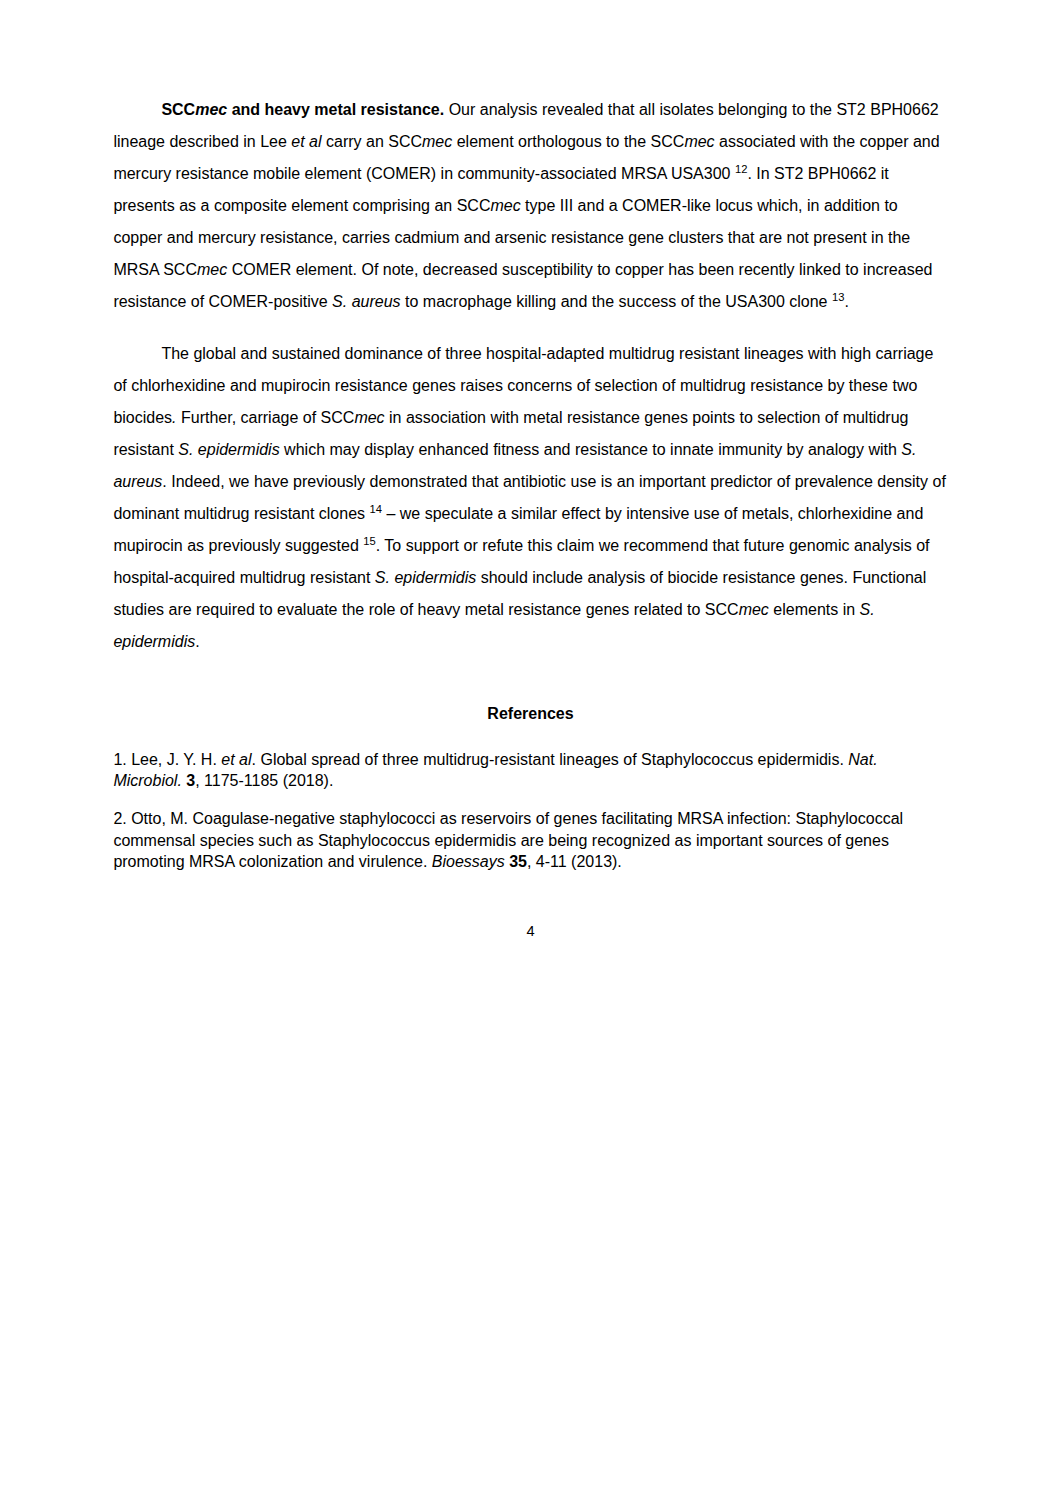SCCmec and heavy metal resistance. Our analysis revealed that all isolates belonging to the ST2 BPH0662 lineage described in Lee et al carry an SCCmec element orthologous to the SCCmec associated with the copper and mercury resistance mobile element (COMER) in community-associated MRSA USA300 12. In ST2 BPH0662 it presents as a composite element comprising an SCCmec type III and a COMER-like locus which, in addition to copper and mercury resistance, carries cadmium and arsenic resistance gene clusters that are not present in the MRSA SCCmec COMER element. Of note, decreased susceptibility to copper has been recently linked to increased resistance of COMER-positive S. aureus to macrophage killing and the success of the USA300 clone 13.
The global and sustained dominance of three hospital-adapted multidrug resistant lineages with high carriage of chlorhexidine and mupirocin resistance genes raises concerns of selection of multidrug resistance by these two biocides. Further, carriage of SCCmec in association with metal resistance genes points to selection of multidrug resistant S. epidermidis which may display enhanced fitness and resistance to innate immunity by analogy with S. aureus. Indeed, we have previously demonstrated that antibiotic use is an important predictor of prevalence density of dominant multidrug resistant clones 14 – we speculate a similar effect by intensive use of metals, chlorhexidine and mupirocin as previously suggested 15. To support or refute this claim we recommend that future genomic analysis of hospital-acquired multidrug resistant S. epidermidis should include analysis of biocide resistance genes. Functional studies are required to evaluate the role of heavy metal resistance genes related to SCCmec elements in S. epidermidis.
References
1. Lee, J. Y. H. et al. Global spread of three multidrug-resistant lineages of Staphylococcus epidermidis. Nat. Microbiol. 3, 1175-1185 (2018).
2. Otto, M. Coagulase-negative staphylococci as reservoirs of genes facilitating MRSA infection: Staphylococcal commensal species such as Staphylococcus epidermidis are being recognized as important sources of genes promoting MRSA colonization and virulence. Bioessays 35, 4-11 (2013).
4